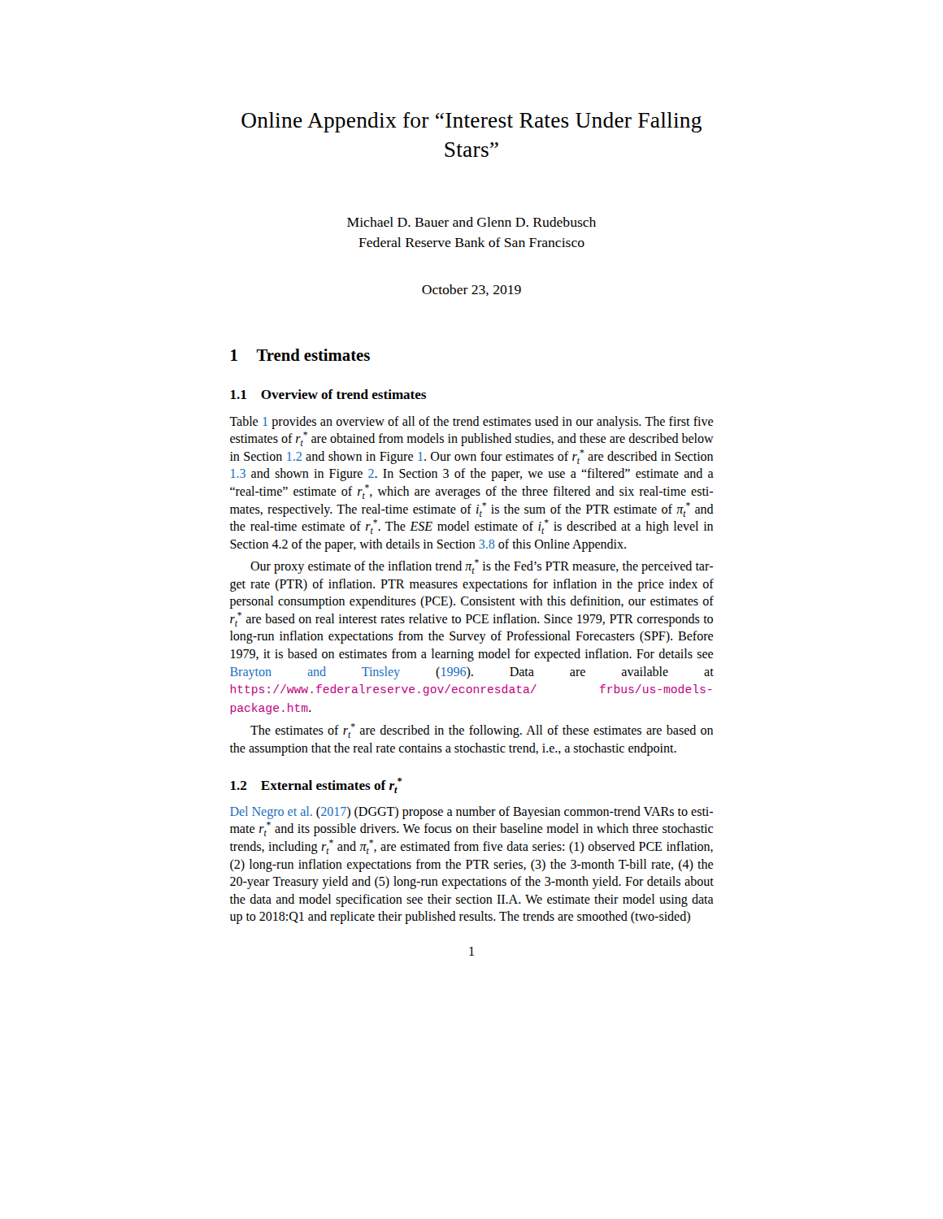Online Appendix for “Interest Rates Under Falling Stars”
Michael D. Bauer and Glenn D. Rudebusch
Federal Reserve Bank of San Francisco
October 23, 2019
1 Trend estimates
1.1 Overview of trend estimates
Table 1 provides an overview of all of the trend estimates used in our analysis. The first five estimates of rt* are obtained from models in published studies, and these are described below in Section 1.2 and shown in Figure 1. Our own four estimates of rt* are described in Section 1.3 and shown in Figure 2. In Section 3 of the paper, we use a “filtered” estimate and a “real-time” estimate of rt*, which are averages of the three filtered and six real-time estimates, respectively. The real-time estimate of it* is the sum of the PTR estimate of πt* and the real-time estimate of rt*. The ESE model estimate of it* is described at a high level in Section 4.2 of the paper, with details in Section 3.8 of this Online Appendix.
Our proxy estimate of the inflation trend πt* is the Fed’s PTR measure, the perceived target rate (PTR) of inflation. PTR measures expectations for inflation in the price index of personal consumption expenditures (PCE). Consistent with this definition, our estimates of rt* are based on real interest rates relative to PCE inflation. Since 1979, PTR corresponds to long-run inflation expectations from the Survey of Professional Forecasters (SPF). Before 1979, it is based on estimates from a learning model for expected inflation. For details see Brayton and Tinsley (1996). Data are available at https://www.federalreserve.gov/econresdata/ frbus/us-models-package.htm.
The estimates of rt* are described in the following. All of these estimates are based on the assumption that the real rate contains a stochastic trend, i.e., a stochastic endpoint.
1.2 External estimates of rt*
Del Negro et al. (2017) (DGGT) propose a number of Bayesian common-trend VARs to esti- mate rt* and its possible drivers. We focus on their baseline model in which three stochastic trends, including rt* and πt*, are estimated from five data series: (1) observed PCE inflation, (2) long-run inflation expectations from the PTR series, (3) the 3-month T-bill rate, (4) the 20-year Treasury yield and (5) long-run expectations of the 3-month yield. For details about the data and model specification see their section II.A. We estimate their model using data up to 2018:Q1 and replicate their published results. The trends are smoothed (two-sided)
1